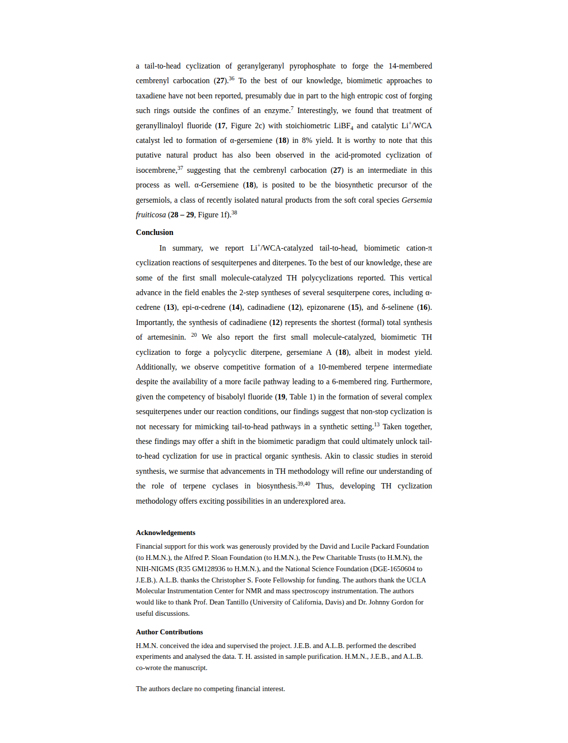a tail-to-head cyclization of geranylgeranyl pyrophosphate to forge the 14-membered cembrenyl carbocation (27).36 To the best of our knowledge, biomimetic approaches to taxadiene have not been reported, presumably due in part to the high entropic cost of forging such rings outside the confines of an enzyme.7 Interestingly, we found that treatment of geranyllinaloyl fluoride (17, Figure 2c) with stoichiometric LiBF4 and catalytic Li+/WCA catalyst led to formation of α-gersemiene (18) in 8% yield. It is worthy to note that this putative natural product has also been observed in the acid-promoted cyclization of isocembrene,37 suggesting that the cembrenyl carbocation (27) is an intermediate in this process as well. α-Gersemiene (18), is posited to be the biosynthetic precursor of the gersemiols, a class of recently isolated natural products from the soft coral species Gersemia fruiticosa (28 – 29, Figure 1f).38
Conclusion
In summary, we report Li+/WCA-catalyzed tail-to-head, biomimetic cation-π cyclization reactions of sesquiterpenes and diterpenes. To the best of our knowledge, these are some of the first small molecule-catalyzed TH polycyclizations reported. This vertical advance in the field enables the 2-step syntheses of several sesquiterpene cores, including α-cedrene (13), epi-α-cedrene (14), cadinadiene (12), epizonarene (15), and δ-selinene (16). Importantly, the synthesis of cadinadiene (12) represents the shortest (formal) total synthesis of artemesinin. 20 We also report the first small molecule-catalyzed, biomimetic TH cyclization to forge a polycyclic diterpene, gersemiane A (18), albeit in modest yield. Additionally, we observe competitive formation of a 10-membered terpene intermediate despite the availability of a more facile pathway leading to a 6-membered ring. Furthermore, given the competency of bisabolyl fluoride (19, Table 1) in the formation of several complex sesquiterpenes under our reaction conditions, our findings suggest that non-stop cyclization is not necessary for mimicking tail-to-head pathways in a synthetic setting.13 Taken together, these findings may offer a shift in the biomimetic paradigm that could ultimately unlock tail-to-head cyclization for use in practical organic synthesis. Akin to classic studies in steroid synthesis, we surmise that advancements in TH methodology will refine our understanding of the role of terpene cyclases in biosynthesis.39,40 Thus, developing TH cyclization methodology offers exciting possibilities in an underexplored area.
Acknowledgements
Financial support for this work was generously provided by the David and Lucile Packard Foundation (to H.M.N.), the Alfred P. Sloan Foundation (to H.M.N.), the Pew Charitable Trusts (to H.M.N), the NIH-NIGMS (R35 GM128936 to H.M.N.), and the National Science Foundation (DGE-1650604 to J.E.B.). A.L.B. thanks the Christopher S. Foote Fellowship for funding. The authors thank the UCLA Molecular Instrumentation Center for NMR and mass spectroscopy instrumentation. The authors would like to thank Prof. Dean Tantillo (University of California, Davis) and Dr. Johnny Gordon for useful discussions.
Author Contributions
H.M.N. conceived the idea and supervised the project. J.E.B. and A.L.B. performed the described experiments and analysed the data. T. H. assisted in sample purification. H.M.N., J.E.B., and A.L.B. co-wrote the manuscript.
The authors declare no competing financial interest.